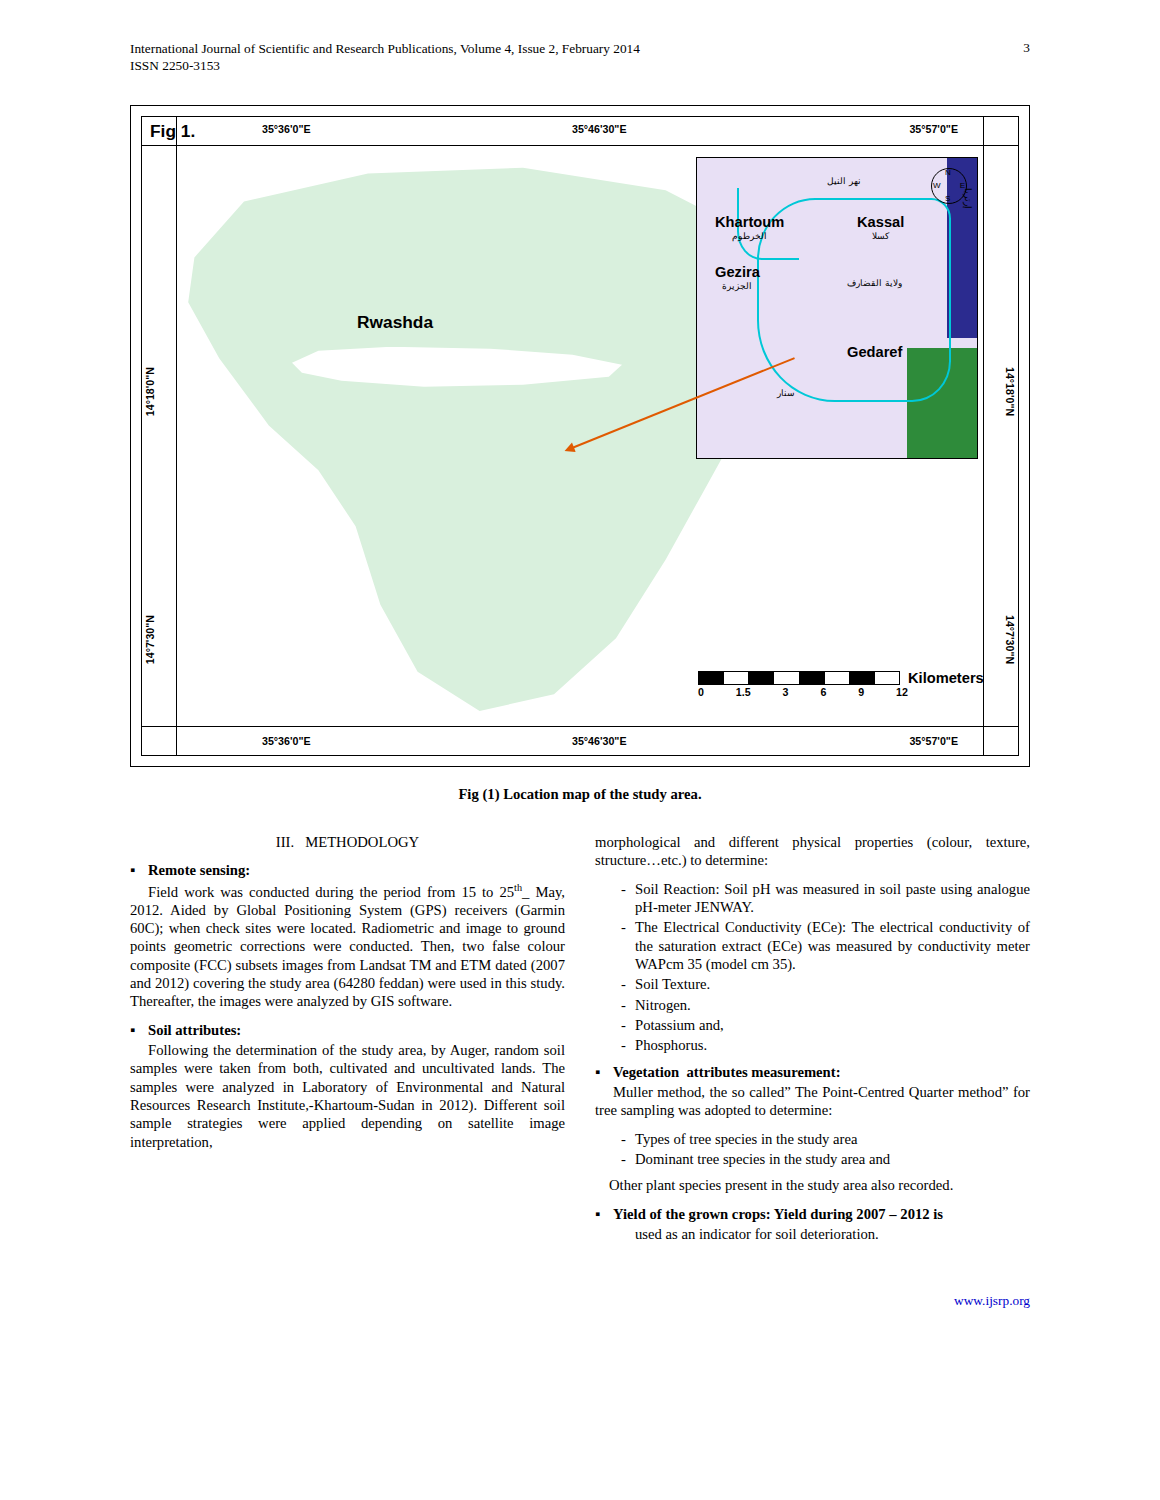International Journal of Scientific and Research Publications, Volume 4, Issue 2, February 2014
ISSN 2250-3153
3
Fig 1.
35°36'0"E
35°46'30"E
35°57'0"E
35°36'0"E
35°46'30"E
35°57'0"E
14°18'0"N
14°7'30"N
14°18'0"N
14°7'30"N
Rwashda
N S E W
نهر النيل
ولاية القضارف
سنار
إرتريا
Khartoumالخرطوم
Kassalكسلا
Geziraالجزيرة
Gedaref
01.536912
Kilometers
Fig (1) Location map of the study area.
III. METHODOLOGY
Remote sensing:
Field work was conducted during the period from 15 to 25th_ May, 2012. Aided by Global Positioning System (GPS) receivers (Garmin 60C); when check sites were located. Radiometric and image to ground points geometric corrections were conducted. Then, two false colour composite (FCC) subsets images from Landsat TM and ETM dated (2007 and 2012) covering the study area (64280 feddan) were used in this study. Thereafter, the images were analyzed by GIS software.
Soil attributes:
Following the determination of the study area, by Auger, random soil samples were taken from both, cultivated and uncultivated lands. The samples were analyzed in Laboratory of Environmental and Natural Resources Research Institute,-Khartoum-Sudan in 2012). Different soil sample strategies were applied depending on satellite image interpretation,
morphological and different physical properties (colour, texture, structure…etc.) to determine:
Soil Reaction: Soil pH was measured in soil paste using analogue pH-meter JENWAY.
The Electrical Conductivity (ECe): The electrical conductivity of the saturation extract (ECe) was measured by conductivity meter WAPcm 35 (model cm 35).
Soil Texture.
Nitrogen.
Potassium and,
Phosphorus.
Vegetation attributes measurement:
Muller method, the so called” The Point-Centred Quarter method” for tree sampling was adopted to determine:
Types of tree species in the study area
Dominant tree species in the study area and
Other plant species present in the study area also recorded.
Yield of the grown crops: Yield during 2007 – 2012 is
used as an indicator for soil deterioration.
www.ijsrp.org